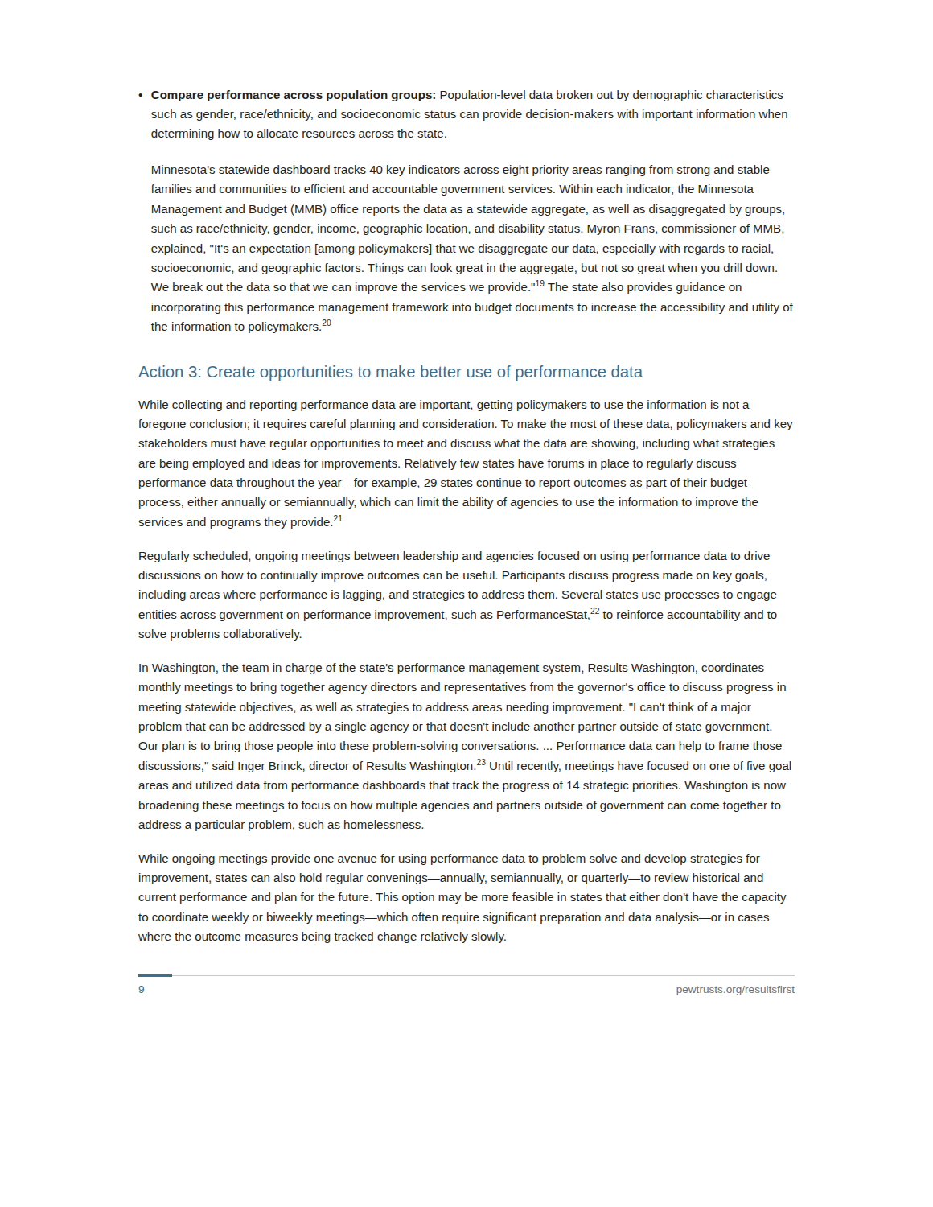Compare performance across population groups: Population-level data broken out by demographic characteristics such as gender, race/ethnicity, and socioeconomic status can provide decision-makers with important information when determining how to allocate resources across the state.
Minnesota's statewide dashboard tracks 40 key indicators across eight priority areas ranging from strong and stable families and communities to efficient and accountable government services. Within each indicator, the Minnesota Management and Budget (MMB) office reports the data as a statewide aggregate, as well as disaggregated by groups, such as race/ethnicity, gender, income, geographic location, and disability status. Myron Frans, commissioner of MMB, explained, "It's an expectation [among policymakers] that we disaggregate our data, especially with regards to racial, socioeconomic, and geographic factors. Things can look great in the aggregate, but not so great when you drill down. We break out the data so that we can improve the services we provide."19 The state also provides guidance on incorporating this performance management framework into budget documents to increase the accessibility and utility of the information to policymakers.20
Action 3: Create opportunities to make better use of performance data
While collecting and reporting performance data are important, getting policymakers to use the information is not a foregone conclusion; it requires careful planning and consideration. To make the most of these data, policymakers and key stakeholders must have regular opportunities to meet and discuss what the data are showing, including what strategies are being employed and ideas for improvements. Relatively few states have forums in place to regularly discuss performance data throughout the year—for example, 29 states continue to report outcomes as part of their budget process, either annually or semiannually, which can limit the ability of agencies to use the information to improve the services and programs they provide.21
Regularly scheduled, ongoing meetings between leadership and agencies focused on using performance data to drive discussions on how to continually improve outcomes can be useful. Participants discuss progress made on key goals, including areas where performance is lagging, and strategies to address them. Several states use processes to engage entities across government on performance improvement, such as PerformanceStat,22 to reinforce accountability and to solve problems collaboratively.
In Washington, the team in charge of the state's performance management system, Results Washington, coordinates monthly meetings to bring together agency directors and representatives from the governor's office to discuss progress in meeting statewide objectives, as well as strategies to address areas needing improvement. "I can't think of a major problem that can be addressed by a single agency or that doesn't include another partner outside of state government. Our plan is to bring those people into these problem-solving conversations. ... Performance data can help to frame those discussions," said Inger Brinck, director of Results Washington.23 Until recently, meetings have focused on one of five goal areas and utilized data from performance dashboards that track the progress of 14 strategic priorities. Washington is now broadening these meetings to focus on how multiple agencies and partners outside of government can come together to address a particular problem, such as homelessness.
While ongoing meetings provide one avenue for using performance data to problem solve and develop strategies for improvement, states can also hold regular convenings—annually, semiannually, or quarterly—to review historical and current performance and plan for the future. This option may be more feasible in states that either don't have the capacity to coordinate weekly or biweekly meetings—which often require significant preparation and data analysis—or in cases where the outcome measures being tracked change relatively slowly.
9 pewtrusts.org/resultsfirst